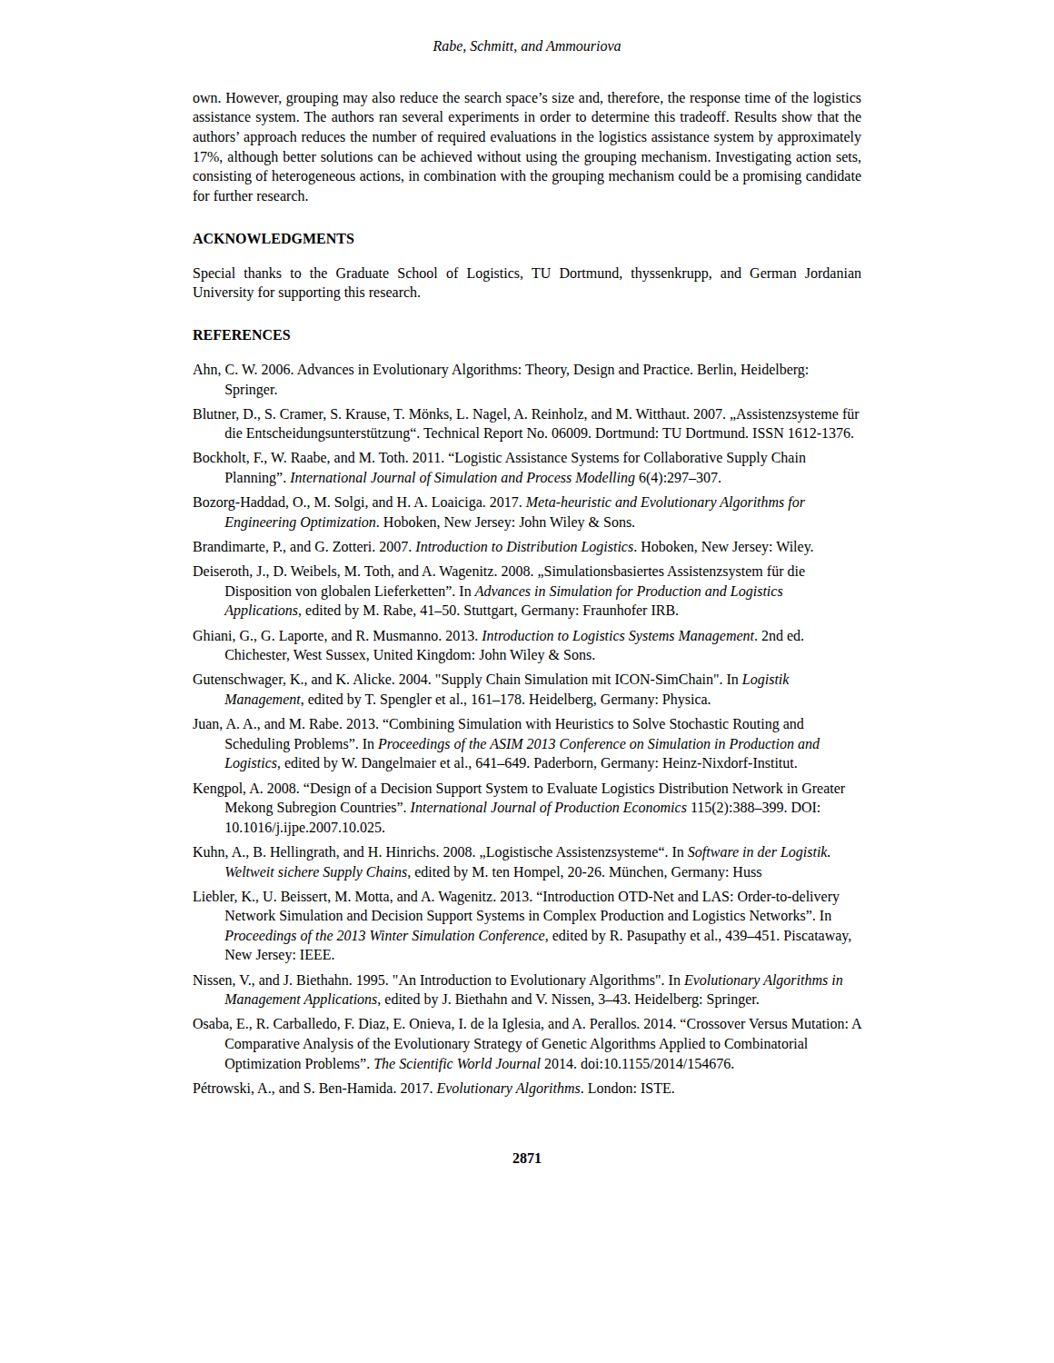Rabe, Schmitt, and Ammouriova
own. However, grouping may also reduce the search space’s size and, therefore, the response time of the logistics assistance system. The authors ran several experiments in order to determine this tradeoff. Results show that the authors’ approach reduces the number of required evaluations in the logistics assistance system by approximately 17%, although better solutions can be achieved without using the grouping mechanism. Investigating action sets, consisting of heterogeneous actions, in combination with the grouping mechanism could be a promising candidate for further research.
Acknowledgments
Special thanks to the Graduate School of Logistics, TU Dortmund, thyssenkrupp, and German Jordanian University for supporting this research.
References
Ahn, C. W. 2006. Advances in Evolutionary Algorithms: Theory, Design and Practice. Berlin, Heidelberg: Springer.
Blutner, D., S. Cramer, S. Krause, T. Mönks, L. Nagel, A. Reinholz, and M. Witthaut. 2007. „Assistenzsysteme für die Entscheidungsunterstützung“. Technical Report No. 06009. Dortmund: TU Dortmund. ISSN 1612-1376.
Bockholt, F., W. Raabe, and M. Toth. 2011. “Logistic Assistance Systems for Collaborative Supply Chain Planning”. International Journal of Simulation and Process Modelling 6(4):297–307.
Bozorg-Haddad, O., M. Solgi, and H. A. Loaiciga. 2017. Meta-heuristic and Evolutionary Algorithms for Engineering Optimization. Hoboken, New Jersey: John Wiley & Sons.
Brandimarte, P., and G. Zotteri. 2007. Introduction to Distribution Logistics. Hoboken, New Jersey: Wiley.
Deiseroth, J., D. Weibels, M. Toth, and A. Wagenitz. 2008. „Simulationsbasiertes Assistenzsystem für die Disposition von globalen Lieferketten”. In Advances in Simulation for Production and Logistics Applications, edited by M. Rabe, 41–50. Stuttgart, Germany: Fraunhofer IRB.
Ghiani, G., G. Laporte, and R. Musmanno. 2013. Introduction to Logistics Systems Management. 2nd ed. Chichester, West Sussex, United Kingdom: John Wiley & Sons.
Gutenschwager, K., and K. Alicke. 2004. "Supply Chain Simulation mit ICON-SimChain". In Logistik Management, edited by T. Spengler et al., 161–178. Heidelberg, Germany: Physica.
Juan, A. A., and M. Rabe. 2013. “Combining Simulation with Heuristics to Solve Stochastic Routing and Scheduling Problems”. In Proceedings of the ASIM 2013 Conference on Simulation in Production and Logistics, edited by W. Dangelmaier et al., 641–649. Paderborn, Germany: Heinz-Nixdorf-Institut.
Kengpol, A. 2008. “Design of a Decision Support System to Evaluate Logistics Distribution Network in Greater Mekong Subregion Countries”. International Journal of Production Economics 115(2):388–399. DOI: 10.1016/j.ijpe.2007.10.025.
Kuhn, A., B. Hellingrath, and H. Hinrichs. 2008. „Logistische Assistenzsysteme“. In Software in der Logistik. Weltweit sichere Supply Chains, edited by M. ten Hompel, 20-26. München, Germany: Huss
Liebler, K., U. Beissert, M. Motta, and A. Wagenitz. 2013. “Introduction OTD-Net and LAS: Order-to-delivery Network Simulation and Decision Support Systems in Complex Production and Logistics Networks”. In Proceedings of the 2013 Winter Simulation Conference, edited by R. Pasupathy et al., 439–451. Piscataway, New Jersey: IEEE.
Nissen, V., and J. Biethahn. 1995. "An Introduction to Evolutionary Algorithms". In Evolutionary Algorithms in Management Applications, edited by J. Biethahn and V. Nissen, 3–43. Heidelberg: Springer.
Osaba, E., R. Carballedo, F. Diaz, E. Onieva, I. de la Iglesia, and A. Perallos. 2014. “Crossover Versus Mutation: A Comparative Analysis of the Evolutionary Strategy of Genetic Algorithms Applied to Combinatorial Optimization Problems”. The Scientific World Journal 2014. doi:10.1155/2014/154676.
Pétrowski, A., and S. Ben-Hamida. 2017. Evolutionary Algorithms. London: ISTE.
2871